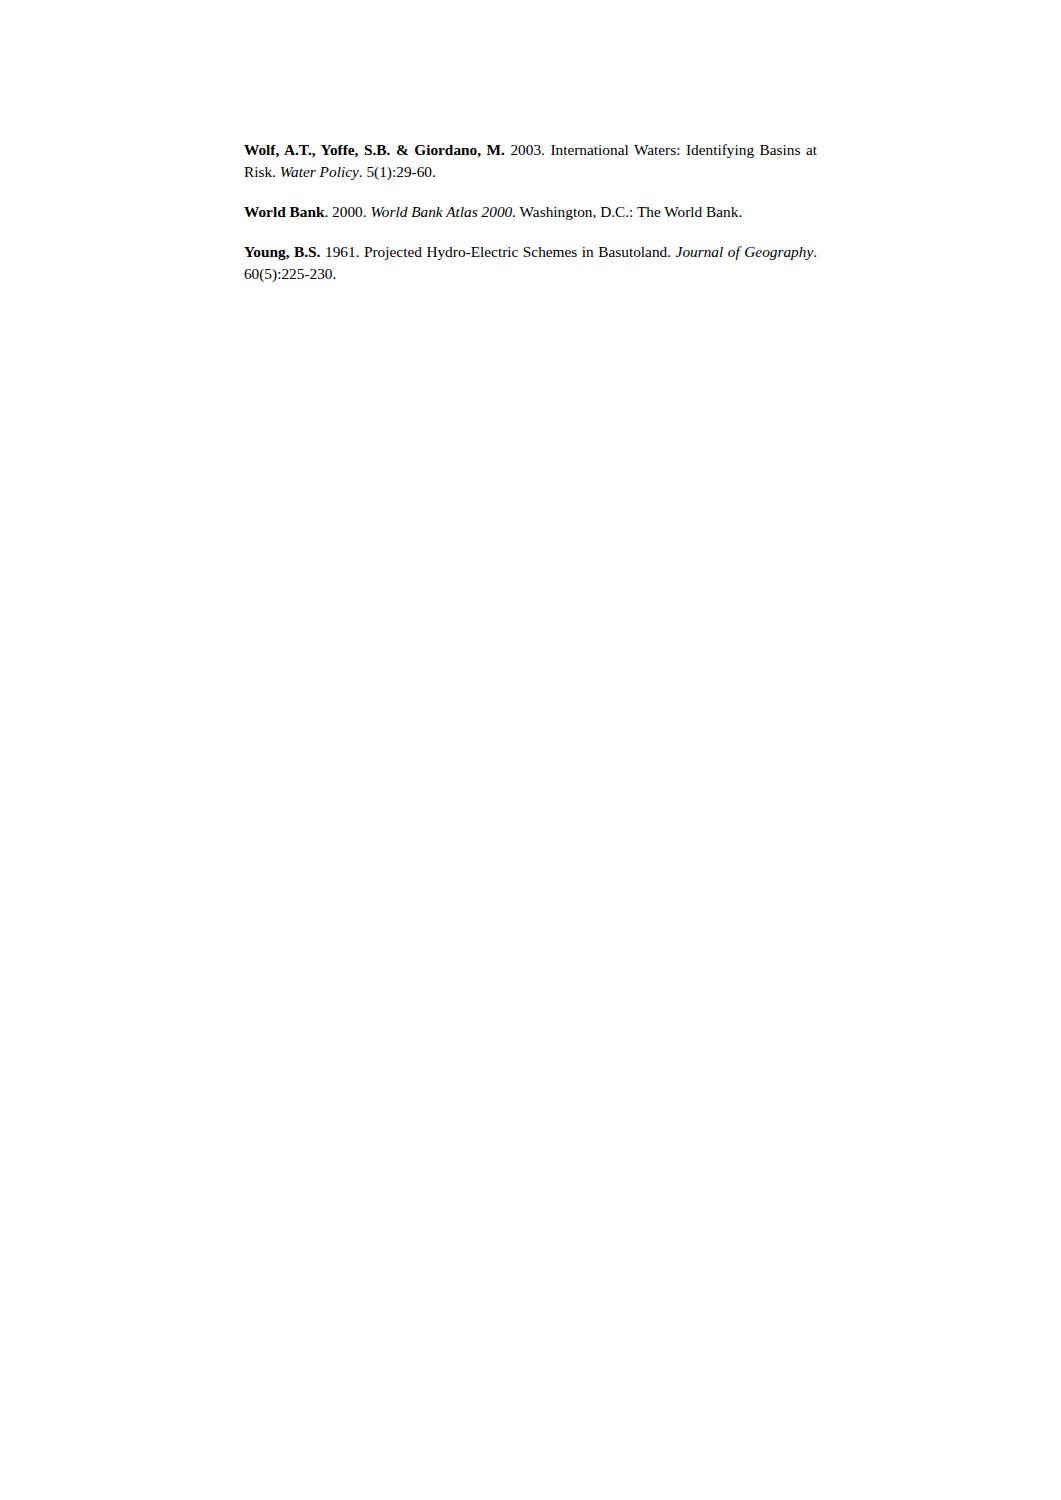Wolf, A.T., Yoffe, S.B. & Giordano, M. 2003. International Waters: Identifying Basins at Risk. Water Policy. 5(1):29-60.
World Bank. 2000. World Bank Atlas 2000. Washington, D.C.: The World Bank.
Young, B.S. 1961. Projected Hydro-Electric Schemes in Basutoland. Journal of Geography. 60(5):225-230.